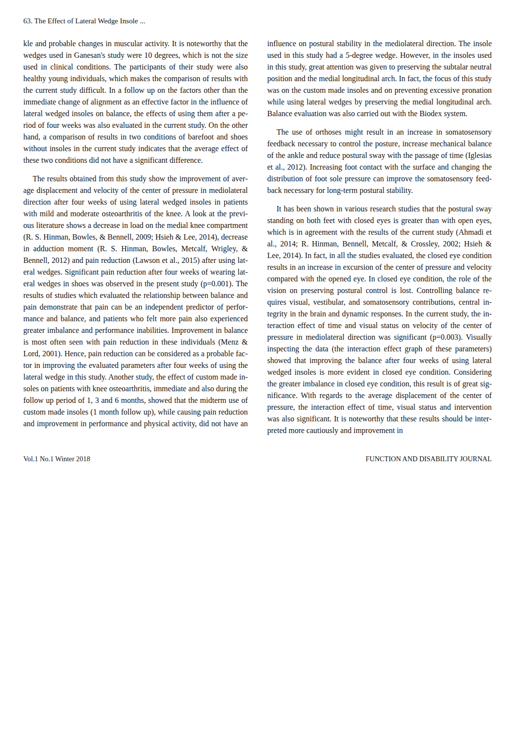63. The Effect of Lateral Wedge Insole ...
kle and probable changes in muscular activity. It is noteworthy that the wedges used in Ganesan's study were 10 degrees, which is not the size used in clinical conditions. The participants of their study were also healthy young individuals, which makes the comparison of results with the current study difficult. In a follow up on the factors other than the immediate change of alignment as an effective factor in the influence of lateral wedged insoles on balance, the effects of using them after a period of four weeks was also evaluated in the current study. On the other hand, a comparison of results in two conditions of barefoot and shoes without insoles in the current study indicates that the average effect of these two conditions did not have a significant difference.
The results obtained from this study show the improvement of average displacement and velocity of the center of pressure in mediolateral direction after four weeks of using lateral wedged insoles in patients with mild and moderate osteoarthritis of the knee. A look at the previous literature shows a decrease in load on the medial knee compartment (R. S. Hinman, Bowles, & Bennell, 2009; Hsieh & Lee, 2014), decrease in adduction moment (R. S. Hinman, Bowles, Metcalf, Wrigley, & Bennell, 2012) and pain reduction (Lawson et al., 2015) after using lateral wedges. Significant pain reduction after four weeks of wearing lateral wedges in shoes was observed in the present study (p=0.001). The results of studies which evaluated the relationship between balance and pain demonstrate that pain can be an independent predictor of performance and balance, and patients who felt more pain also experienced greater imbalance and performance inabilities. Improvement in balance is most often seen with pain reduction in these individuals (Menz & Lord, 2001). Hence, pain reduction can be considered as a probable factor in improving the evaluated parameters after four weeks of using the lateral wedge in this study. Another study, the effect of custom made insoles on patients with knee osteoarthritis, immediate and also during the follow up period of 1, 3 and 6 months, showed that the midterm use of custom made insoles (1 month follow up), while causing pain reduction and improvement in performance and physical activity, did not have an influence on postural stability in the mediolateral direction. The insole used in this study had a 5-degree wedge. However, in the insoles used in this study, great attention was given to preserving the subtalar neutral position and the medial longitudinal arch. In fact, the focus of this study was on the custom made insoles and on preventing excessive pronation while using lateral wedges by preserving the medial longitudinal arch. Balance evaluation was also carried out with the Biodex system.
The use of orthoses might result in an increase in somatosensory feedback necessary to control the posture, increase mechanical balance of the ankle and reduce postural sway with the passage of time (Iglesias et al., 2012). Increasing foot contact with the surface and changing the distribution of foot sole pressure can improve the somatosensory feedback necessary for long-term postural stability.
It has been shown in various research studies that the postural sway standing on both feet with closed eyes is greater than with open eyes, which is in agreement with the results of the current study (Ahmadi et al., 2014; R. Hinman, Bennell, Metcalf, & Crossley, 2002; Hsieh & Lee, 2014). In fact, in all the studies evaluated, the closed eye condition results in an increase in excursion of the center of pressure and velocity compared with the opened eye. In closed eye condition, the role of the vision on preserving postural control is lost. Controlling balance requires visual, vestibular, and somatosensory contributions, central integrity in the brain and dynamic responses. In the current study, the interaction effect of time and visual status on velocity of the center of pressure in mediolateral direction was significant (p=0.003). Visually inspecting the data (the interaction effect graph of these parameters) showed that improving the balance after four weeks of using lateral wedged insoles is more evident in closed eye condition. Considering the greater imbalance in closed eye condition, this result is of great significance. With regards to the average displacement of the center of pressure, the interaction effect of time, visual status and intervention was also significant. It is noteworthy that these results should be interpreted more cautiously and improvement in
Vol.1 No.1 Winter 2018 FUNCTION AND DISABILITY JOURNAL